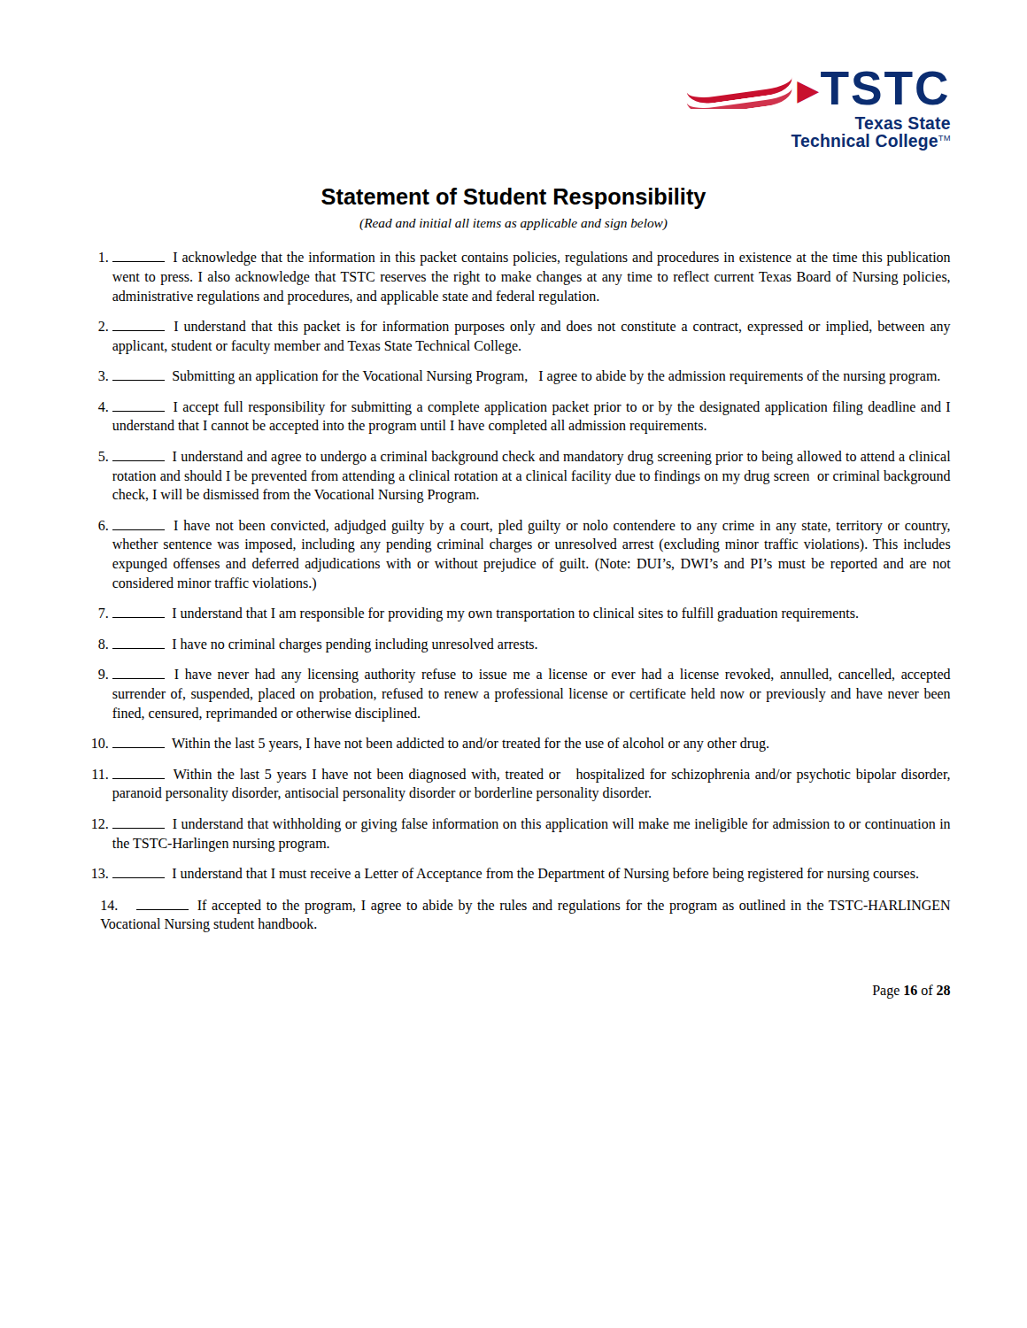▸TSTC
Texas State
Technical CollegeTM
Statement of Student Responsibility
(Read and initial all items as applicable and sign below)
I acknowledge that the information in this packet contains policies, regulations and procedures in existence at the time this publication went to press. I also acknowledge that TSTC reserves the right to make changes at any time to reflect current Texas Board of Nursing policies, administrative regulations and procedures, and applicable state and federal regulation.
I understand that this packet is for information purposes only and does not constitute a contract, expressed or implied, between any applicant, student or faculty member and Texas State Technical College.
Submitting an application for the Vocational Nursing Program, I agree to abide by the admission requirements of the nursing program.
I accept full responsibility for submitting a complete application packet prior to or by the designated application filing deadline and I understand that I cannot be accepted into the program until I have completed all admission requirements.
I understand and agree to undergo a criminal background check and mandatory drug screening prior to being allowed to attend a clinical rotation and should I be prevented from attending a clinical rotation at a clinical facility due to findings on my drug screen or criminal background check, I will be dismissed from the Vocational Nursing Program.
I have not been convicted, adjudged guilty by a court, pled guilty or nolo contendere to any crime in any state, territory or country, whether sentence was imposed, including any pending criminal charges or unresolved arrest (excluding minor traffic violations). This includes expunged offenses and deferred adjudications with or without prejudice of guilt. (Note: DUI’s, DWI’s and PI’s must be reported and are not considered minor traffic violations.)
I understand that I am responsible for providing my own transportation to clinical sites to fulfill graduation requirements.
I have no criminal charges pending including unresolved arrests.
I have never had any licensing authority refuse to issue me a license or ever had a license revoked, annulled, cancelled, accepted surrender of, suspended, placed on probation, refused to renew a professional license or certificate held now or previously and have never been fined, censured, reprimanded or otherwise disciplined.
Within the last 5 years, I have not been addicted to and/or treated for the use of alcohol or any other drug.
Within the last 5 years I have not been diagnosed with, treated or hospitalized for schizophrenia and/or psychotic bipolar disorder, paranoid personality disorder, antisocial personality disorder or borderline personality disorder.
I understand that withholding or giving false information on this application will make me ineligible for admission to or continuation in the TSTC-Harlingen nursing program.
I understand that I must receive a Letter of Acceptance from the Department of Nursing before being registered for nursing courses.
14. If accepted to the program, I agree to abide by the rules and regulations for the program as outlined in the TSTC-HARLINGEN Vocational Nursing student handbook.
Page 16 of 28